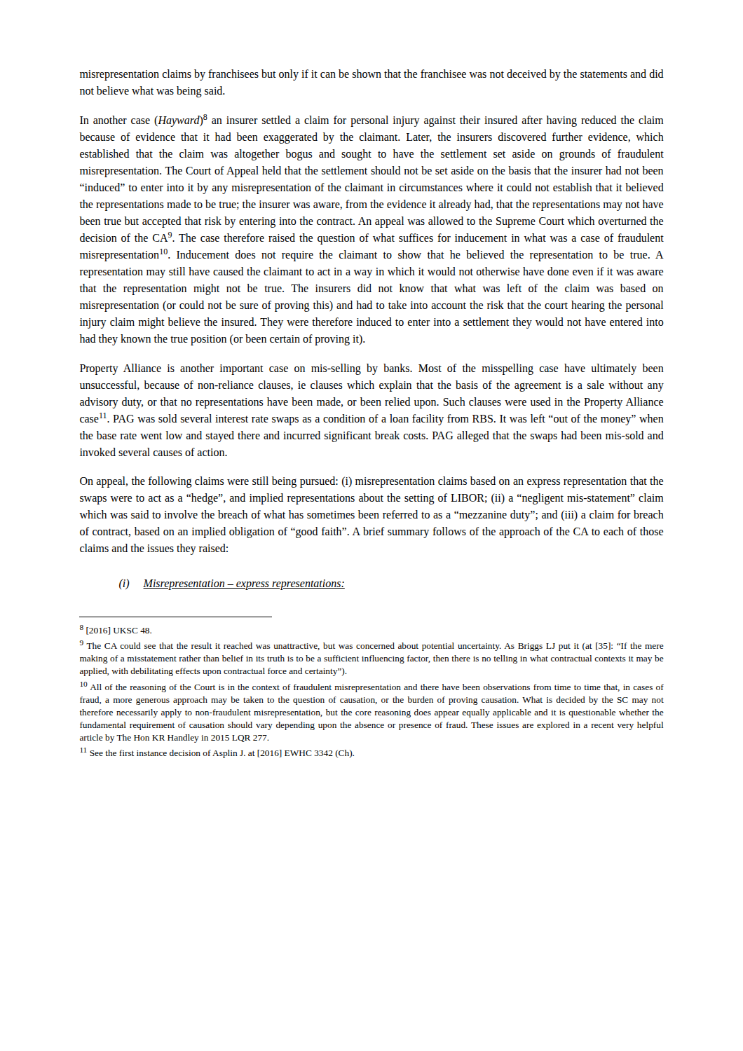misrepresentation claims by franchisees but only if it can be shown that the franchisee was not deceived by the statements and did not believe what was being said.
In another case (Hayward)8 an insurer settled a claim for personal injury against their insured after having reduced the claim because of evidence that it had been exaggerated by the claimant. Later, the insurers discovered further evidence, which established that the claim was altogether bogus and sought to have the settlement set aside on grounds of fraudulent misrepresentation. The Court of Appeal held that the settlement should not be set aside on the basis that the insurer had not been “induced” to enter into it by any misrepresentation of the claimant in circumstances where it could not establish that it believed the representations made to be true; the insurer was aware, from the evidence it already had, that the representations may not have been true but accepted that risk by entering into the contract. An appeal was allowed to the Supreme Court which overturned the decision of the CA9. The case therefore raised the question of what suffices for inducement in what was a case of fraudulent misrepresentation10. Inducement does not require the claimant to show that he believed the representation to be true. A representation may still have caused the claimant to act in a way in which it would not otherwise have done even if it was aware that the representation might not be true. The insurers did not know that what was left of the claim was based on misrepresentation (or could not be sure of proving this) and had to take into account the risk that the court hearing the personal injury claim might believe the insured. They were therefore induced to enter into a settlement they would not have entered into had they known the true position (or been certain of proving it).
Property Alliance is another important case on mis-selling by banks. Most of the misspelling case have ultimately been unsuccessful, because of non-reliance clauses, ie clauses which explain that the basis of the agreement is a sale without any advisory duty, or that no representations have been made, or been relied upon. Such clauses were used in the Property Alliance case11. PAG was sold several interest rate swaps as a condition of a loan facility from RBS. It was left “out of the money” when the base rate went low and stayed there and incurred significant break costs. PAG alleged that the swaps had been mis-sold and invoked several causes of action.
On appeal, the following claims were still being pursued: (i) misrepresentation claims based on an express representation that the swaps were to act as a “hedge”, and implied representations about the setting of LIBOR; (ii) a “negligent mis-statement” claim which was said to involve the breach of what has sometimes been referred to as a “mezzanine duty”; and (iii) a claim for breach of contract, based on an implied obligation of “good faith”. A brief summary follows of the approach of the CA to each of those claims and the issues they raised:
(i) Misrepresentation – express representations:
8 [2016] UKSC 48.
9 The CA could see that the result it reached was unattractive, but was concerned about potential uncertainty. As Briggs LJ put it (at [35]: “If the mere making of a misstatement rather than belief in its truth is to be a sufficient influencing factor, then there is no telling in what contractual contexts it may be applied, with debilitating effects upon contractual force and certainty”).
10 All of the reasoning of the Court is in the context of fraudulent misrepresentation and there have been observations from time to time that, in cases of fraud, a more generous approach may be taken to the question of causation, or the burden of proving causation. What is decided by the SC may not therefore necessarily apply to non-fraudulent misrepresentation, but the core reasoning does appear equally applicable and it is questionable whether the fundamental requirement of causation should vary depending upon the absence or presence of fraud. These issues are explored in a recent very helpful article by The Hon KR Handley in 2015 LQR 277.
11 See the first instance decision of Asplin J. at [2016] EWHC 3342 (Ch).